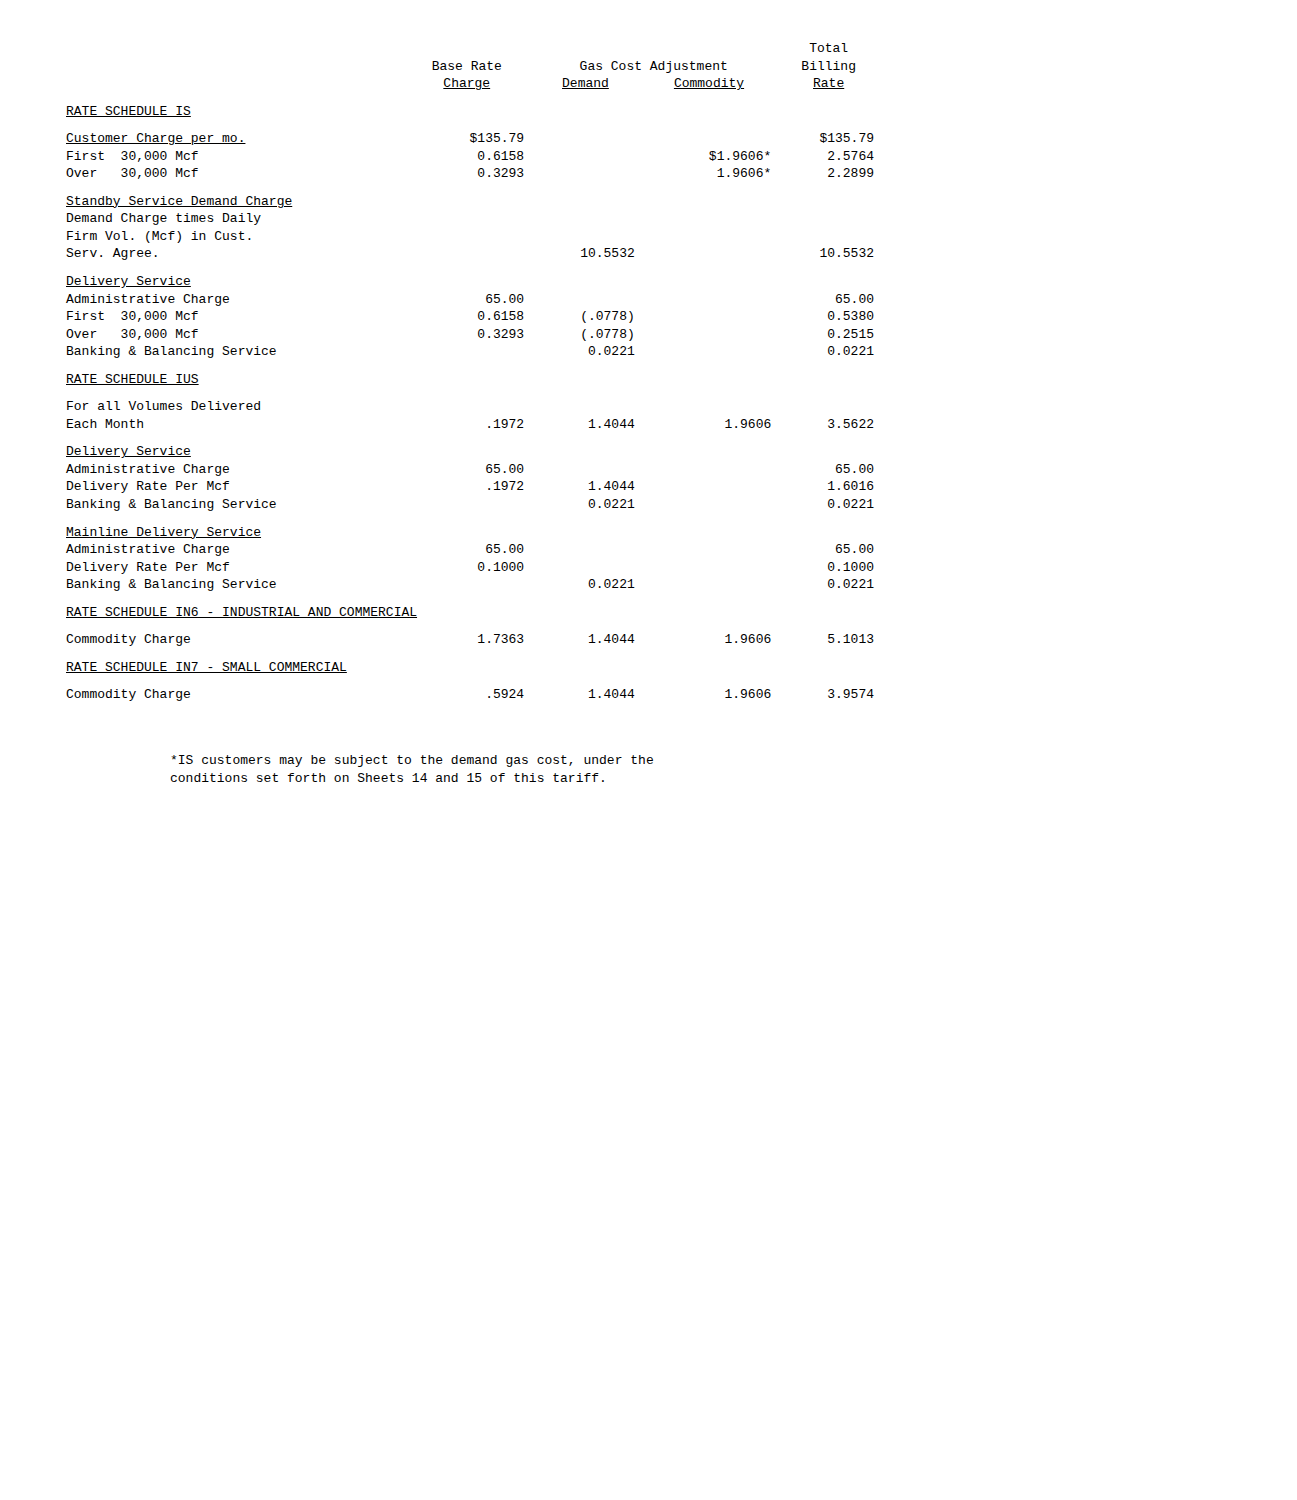| | Base Rate | Gas Cost Adjustment | Total Billing |
| --- | --- | --- | --- |
| | Charge | Demand | Commodity | Rate |
| RATE SCHEDULE IS |
| Customer Charge per mo. | $135.79 | | | $135.79 |
| First 30,000 Mcf | 0.6158 | | $1.9606* | 2.5764 |
| Over 30,000 Mcf | 0.3293 | | 1.9606* | 2.2899 |
| Standby Service Demand Charge |
| Demand Charge times Daily | | | | |
| Firm Vol. (Mcf) in Cust. | | | | |
| Serv. Agree. | | 10.5532 | | 10.5532 |
| Delivery Service |
| Administrative Charge | 65.00 | | | 65.00 |
| First 30,000 Mcf | 0.6158 | (.0778) | | 0.5380 |
| Over 30,000 Mcf | 0.3293 | (.0778) | | 0.2515 |
| Banking & Balancing Service | | 0.0221 | | 0.0221 |
| RATE SCHEDULE IUS |
| For all Volumes Delivered | | | | |
| Each Month | .1972 | 1.4044 | 1.9606 | 3.5622 |
| Delivery Service |
| Administrative Charge | 65.00 | | | 65.00 |
| Delivery Rate Per Mcf | .1972 | 1.4044 | | 1.6016 |
| Banking & Balancing Service | | 0.0221 | | 0.0221 |
| Mainline Delivery Service |
| Administrative Charge | 65.00 | | | 65.00 |
| Delivery Rate Per Mcf | 0.1000 | | | 0.1000 |
| Banking & Balancing Service | | 0.0221 | | 0.0221 |
| RATE SCHEDULE IN6 - INDUSTRIAL AND COMMERCIAL |
| Commodity Charge | 1.7363 | 1.4044 | 1.9606 | 5.1013 |
| RATE SCHEDULE IN7 - SMALL COMMERCIAL |
| Commodity Charge | .5924 | 1.4044 | 1.9606 | 3.9574 |
*IS customers may be subject to the demand gas cost, under the
conditions set forth on Sheets 14 and 15 of this tariff.